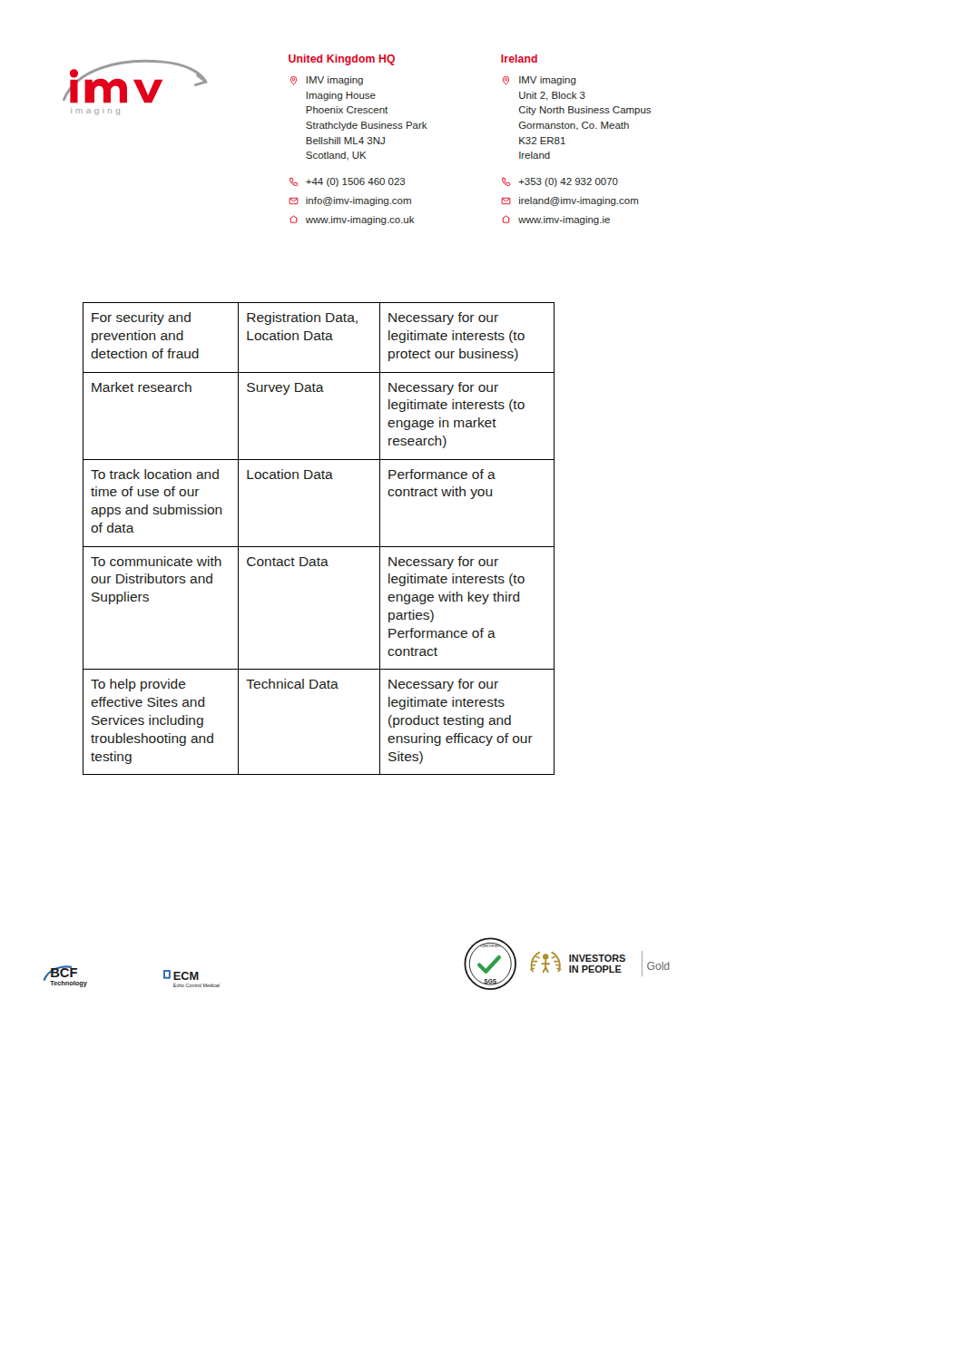imaging
United Kingdom HQ
IMV imaging
Imaging House
Phoenix Crescent
Strathclyde Business Park
Bellshill ML4 3NJ
Scotland, UK
+44 (0) 1506 460 023
info@imv-imaging.com
www.imv-imaging.co.uk
Ireland
IMV imaging
Unit 2, Block 3
City North Business Campus
Gormanston, Co. Meath
K32 ER81
Ireland
+353 (0) 42 932 0070
ireland@imv-imaging.com
www.imv-imaging.ie
| For security and prevention and detection of fraud | Registration Data, Location Data | Necessary for our legitimate interests (to protect our business) |
| Market research | Survey Data | Necessary for our legitimate interests (to engage in market research) |
| To track location and time of use of our apps and submission of data | Location Data | Performance of a contract with you |
| To communicate with our Distributors and Suppliers | Contact Data | Necessary for our legitimate interests (to engage with key third parties) Performance of a contract |
| To help provide effective Sites and Services including troubleshooting and testing | Technical Data | Necessary for our legitimate interests (product testing and ensuring efficacy of our Sites) |
BCF Technology
ECM Echo Control Medical
SGS CERTIFIED
INVESTORS IN PEOPLE Gold